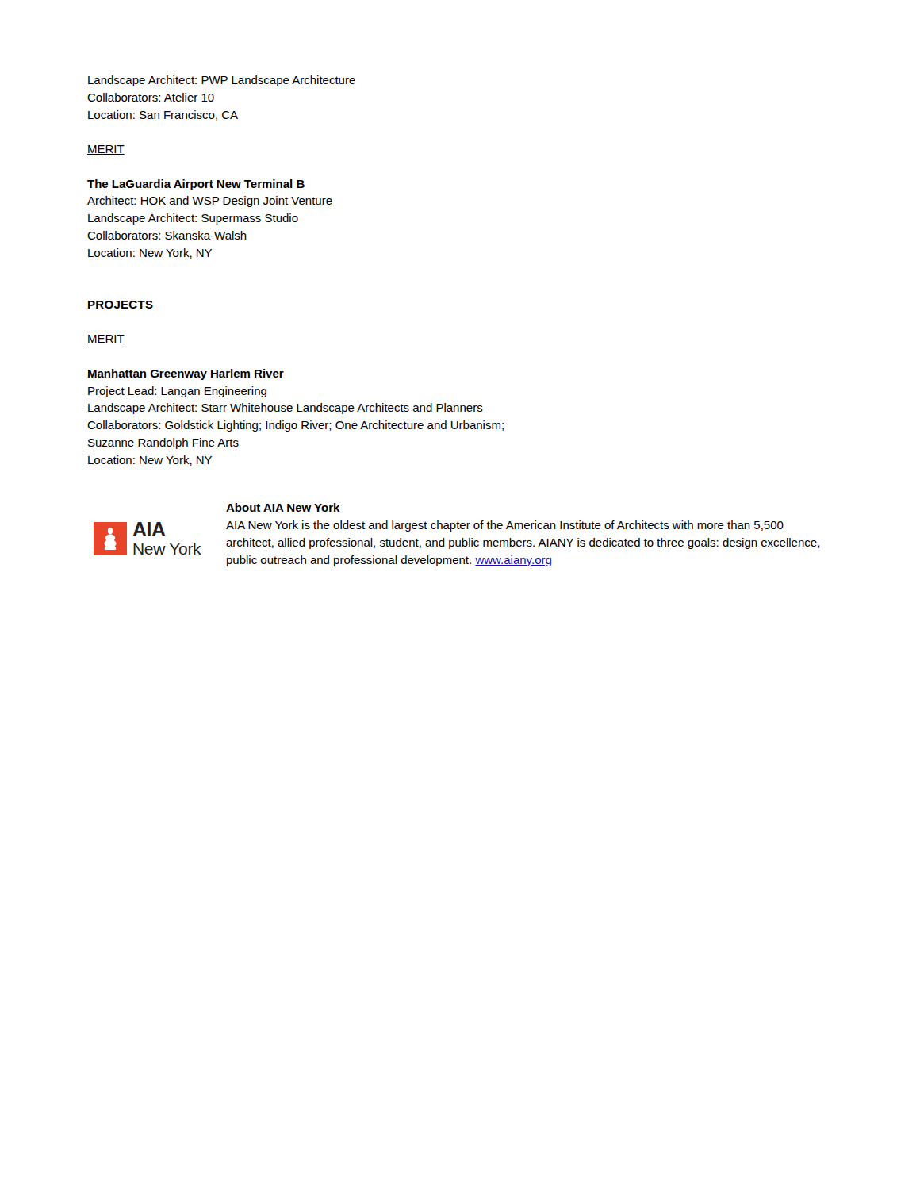Landscape Architect: PWP Landscape Architecture
Collaborators: Atelier 10
Location: San Francisco, CA
MERIT
The LaGuardia Airport New Terminal B
Architect: HOK and WSP Design Joint Venture
Landscape Architect: Supermass Studio
Collaborators: Skanska-Walsh
Location: New York, NY
PROJECTS
MERIT
Manhattan Greenway Harlem River
Project Lead: Langan Engineering
Landscape Architect: Starr Whitehouse Landscape Architects and Planners
Collaborators: Goldstick Lighting; Indigo River; One Architecture and Urbanism;
Suzanne Randolph Fine Arts
Location: New York, NY
AIA
New York
About AIA New York
AIA New York is the oldest and largest chapter of the American Institute of Architects with more than 5,500 architect, allied professional, student, and public members. AIANY is dedicated to three goals: design excellence, public outreach and professional development. www.aiany.org